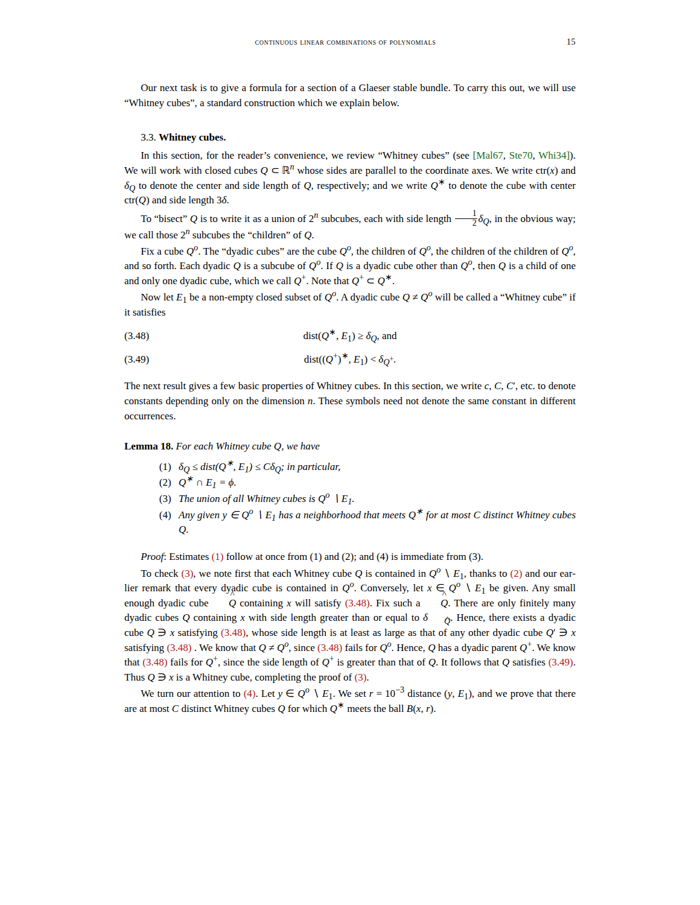continuous linear combinations of polynomials 15
Our next task is to give a formula for a section of a Glaeser stable bundle. To carry this out, we will use “Whitney cubes”, a standard construction which we explain below.
3.3. Whitney cubes.
In this section, for the reader’s convenience, we review “Whitney cubes” (see [Mal67, Ste70, Whi34]). We will work with closed cubes Q ⊂ ℝn whose sides are parallel to the coordinate axes. We write ctr(x) and δQ to denote the center and side length of Q, respectively; and we write Q∗ to denote the cube with center ctr(Q) and side length 3δ.
To “bisect” Q is to write it as a union of 2n subcubes, each with side length 12 δQ, in the obvious way; we call those 2n subcubes the “children” of Q.
Fix a cube Qo. The “dyadic cubes” are the cube Qo, the children of Qo, the children of the children of Qo, and so forth. Each dyadic Q is a subcube of Qo. If Q is a dyadic cube other than Qo, then Q is a child of one and only one dyadic cube, which we call Q+. Note that Q+ ⊂ Q∗.
Now let E1 be a non-empty closed subset of Qo. A dyadic cube Q ≠ Qo will be called a “Whitney cube” if it satisfies
(3.48) dist(Q∗, E1) ≥ δQ, and
(3.49) dist((Q+)∗, E1) < δQ+.
The next result gives a few basic properties of Whitney cubes. In this section, we write c, C, C′, etc. to denote constants depending only on the dimension n. These symbols need not denote the same constant in different occurrences.
Lemma 18. For each Whitney cube Q, we have
(1) δQ ≤ dist(Q∗, E1) ≤ CδQ; in particular,
(2) Q∗ ∩ E1 = ϕ.
(3) The union of all Whitney cubes is Qo ∖ E1.
(4) Any given y ∈ Qo ∖ E1 has a neighborhood that meets Q∗ for at most C distinct Whitney cubes Q.
Proof: Estimates (1) follow at once from (1) and (2); and (4) is immediate from (3).
To check (3), we note first that each Whitney cube Q is contained in Qo ∖ E1, thanks to (2) and our earlier remark that every dyadic cube is contained in Qo. Conversely, let x ∈ Qo ∖ E1 be given. Any small enough dyadic cube ^Q containing x will satisfy (3.48). Fix such a ^Q. There are only finitely many dyadic cubes Q containing x with side length greater than or equal to δ^Q. Hence, there exists a dyadic cube Q ∋ x satisfying (3.48), whose side length is at least as large as that of any other dyadic cube Q′ ∋ x satisfying (3.48) . We know that Q ≠ Qo, since (3.48) fails for Qo. Hence, Q has a dyadic parent Q+. We know that (3.48) fails for Q+, since the side length of Q+ is greater than that of Q. It follows that Q satisfies (3.49). Thus Q ∋ x is a Whitney cube, completing the proof of (3).
We turn our attention to (4). Let y ∈ Qo ∖ E1. We set r = 10−3 distance (y, E1), and we prove that there are at most C distinct Whitney cubes Q for which Q∗ meets the ball B(x, r).